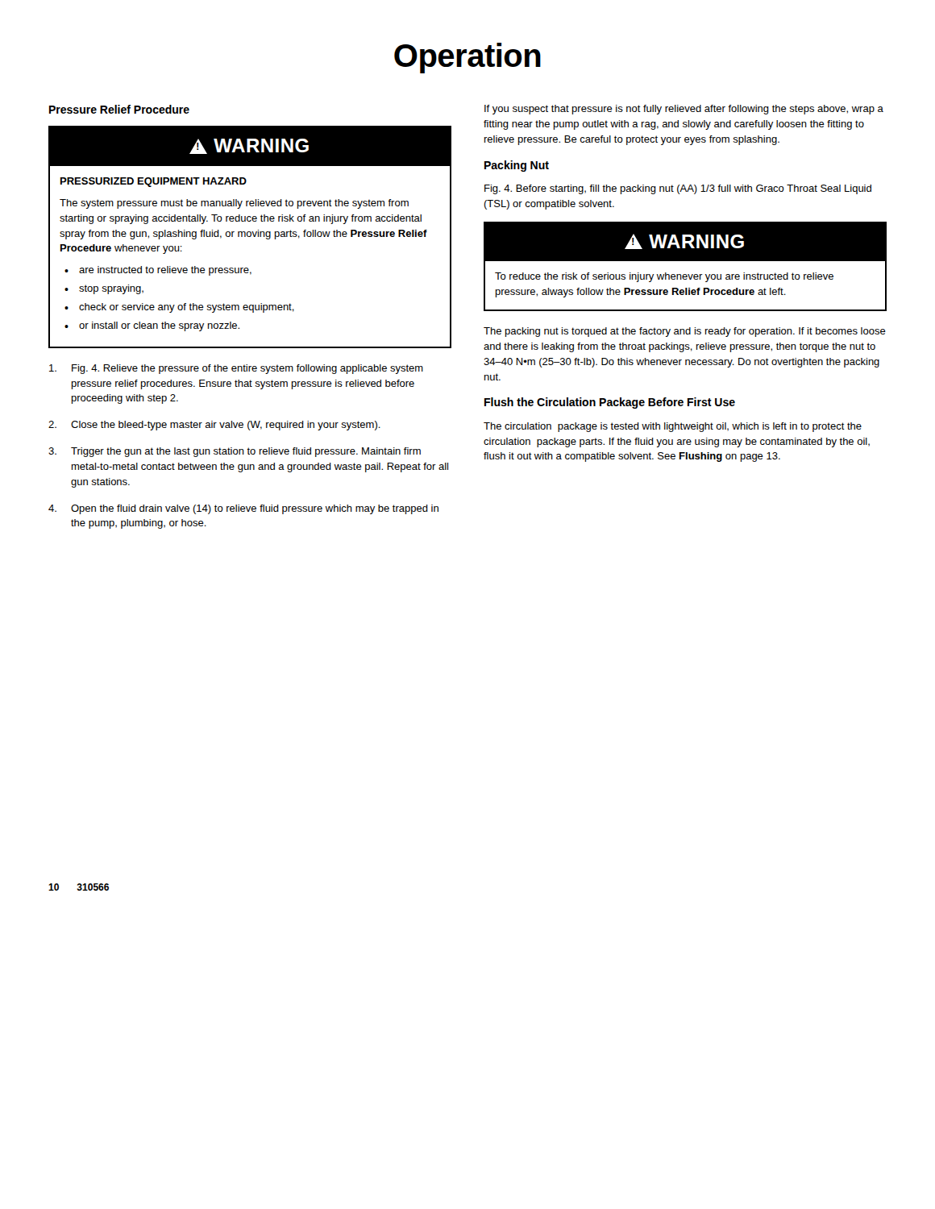Operation
Pressure Relief Procedure
WARNING
PRESSURIZED EQUIPMENT HAZARD
The system pressure must be manually relieved to prevent the system from starting or spraying accidentally. To reduce the risk of an injury from accidental spray from the gun, splashing fluid, or moving parts, follow the Pressure Relief Procedure whenever you:
are instructed to relieve the pressure,
stop spraying,
check or service any of the system equipment,
or install or clean the spray nozzle.
Fig. 4. Relieve the pressure of the entire system following applicable system pressure relief procedures. Ensure that system pressure is relieved before proceeding with step 2.
Close the bleed-type master air valve (W, required in your system).
Trigger the gun at the last gun station to relieve fluid pressure. Maintain firm metal-to-metal contact between the gun and a grounded waste pail. Repeat for all gun stations.
Open the fluid drain valve (14) to relieve fluid pressure which may be trapped in the pump, plumbing, or hose.
If you suspect that pressure is not fully relieved after following the steps above, wrap a fitting near the pump outlet with a rag, and slowly and carefully loosen the fitting to relieve pressure. Be careful to protect your eyes from splashing.
Packing Nut
Fig. 4. Before starting, fill the packing nut (AA) 1/3 full with Graco Throat Seal Liquid (TSL) or compatible solvent.
WARNING
To reduce the risk of serious injury whenever you are instructed to relieve pressure, always follow the Pressure Relief Procedure at left.
The packing nut is torqued at the factory and is ready for operation. If it becomes loose and there is leaking from the throat packings, relieve pressure, then torque the nut to 34–40 N•m (25–30 ft-lb). Do this whenever necessary. Do not overtighten the packing nut.
Flush the Circulation Package Before First Use
The circulation package is tested with lightweight oil, which is left in to protect the circulation package parts. If the fluid you are using may be contaminated by the oil, flush it out with a compatible solvent. See Flushing on page 13.
10310566